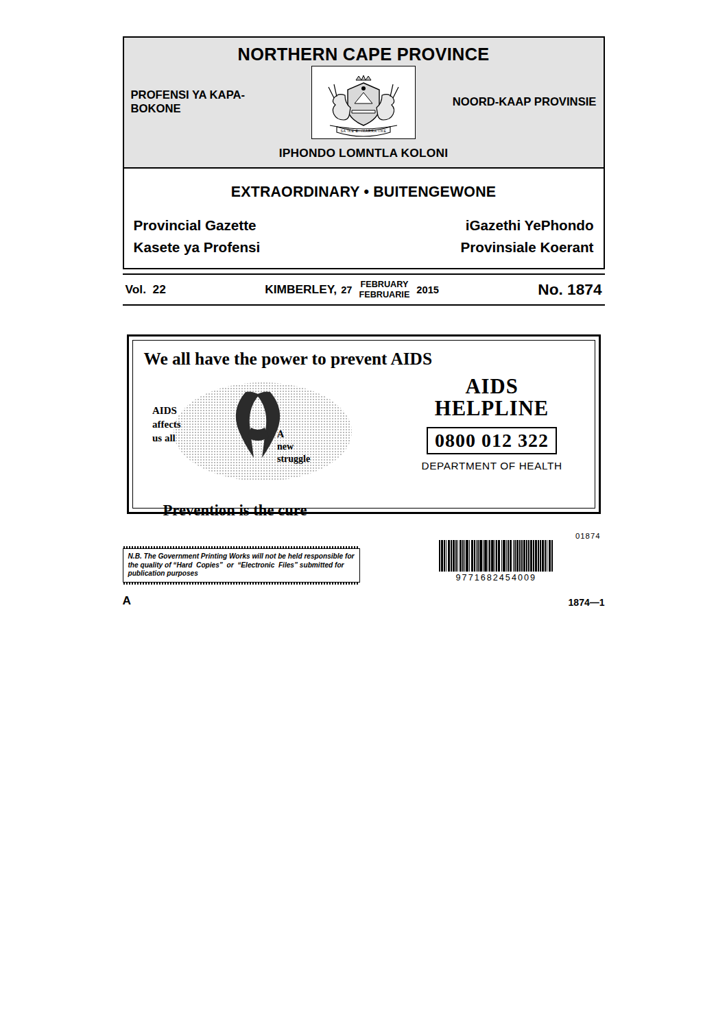NORTHERN CAPE PROVINCE
PROFENSI YA KAPA-BOKONE
SA !KE E: /XARRA //KE
NOORD-KAAP PROVINSIE
IPHONDO LOMNTLA KOLONI
EXTRAORDINARY • BUITENGEWONE
Provincial Gazette
Kasete ya Profensi
iGazethi YePhondo
Provinsiale Koerant
Vol. 22
KIMBERLEY, 27 FEBRUARY
FEBRUARIE 2015
No. 1874
We all have the power to prevent AIDS
AIDS affects us all A new struggle
Prevention is the cure
AIDS
HELPLINE
0800 012 322
DEPARTMENT OF HEALTH
N.B. The Government Printing Works will not be held responsible for the quality of “Hard Copies” or “Electronic Files” submitted for publication purposes
01874
9771682454009
A
1874—1